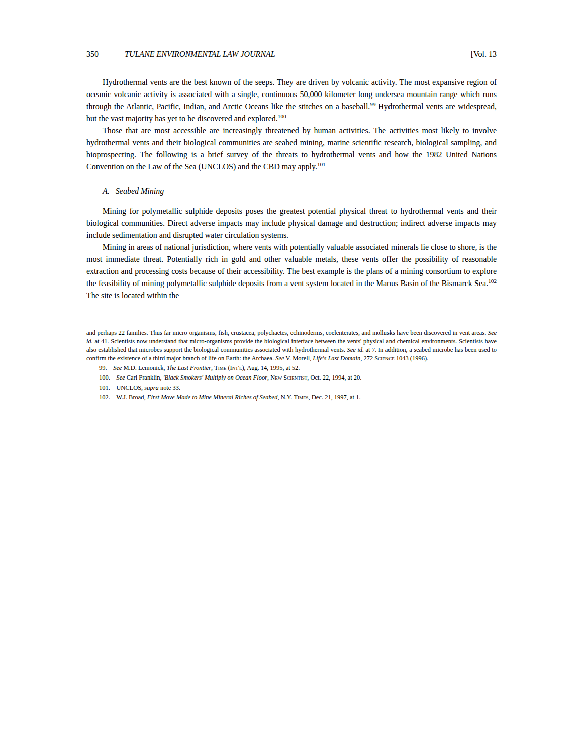350 TULANE ENVIRONMENTAL LAW JOURNAL [Vol. 13
Hydrothermal vents are the best known of the seeps. They are driven by volcanic activity. The most expansive region of oceanic volcanic activity is associated with a single, continuous 50,000 kilometer long undersea mountain range which runs through the Atlantic, Pacific, Indian, and Arctic Oceans like the stitches on a baseball.99 Hydrothermal vents are widespread, but the vast majority has yet to be discovered and explored.100
Those that are most accessible are increasingly threatened by human activities. The activities most likely to involve hydrothermal vents and their biological communities are seabed mining, marine scientific research, biological sampling, and bioprospecting. The following is a brief survey of the threats to hydrothermal vents and how the 1982 United Nations Convention on the Law of the Sea (UNCLOS) and the CBD may apply.101
A. Seabed Mining
Mining for polymetallic sulphide deposits poses the greatest potential physical threat to hydrothermal vents and their biological communities. Direct adverse impacts may include physical damage and destruction; indirect adverse impacts may include sedimentation and disrupted water circulation systems.
Mining in areas of national jurisdiction, where vents with potentially valuable associated minerals lie close to shore, is the most immediate threat. Potentially rich in gold and other valuable metals, these vents offer the possibility of reasonable extraction and processing costs because of their accessibility. The best example is the plans of a mining consortium to explore the feasibility of mining polymetallic sulphide deposits from a vent system located in the Manus Basin of the Bismarck Sea.102 The site is located within the
and perhaps 22 families. Thus far micro-organisms, fish, crustacea, polychaetes, echinoderms, coelenterates, and mollusks have been discovered in vent areas. See id. at 41. Scientists now understand that micro-organisms provide the biological interface between the vents' physical and chemical environments. Scientists have also established that microbes support the biological communities associated with hydrothermal vents. See id. at 7. In addition, a seabed microbe has been used to confirm the existence of a third major branch of life on Earth: the Archaea. See V. Morell, Life's Last Domain, 272 Science 1043 (1996).
99. See M.D. Lemonick, The Last Frontier, Time (Int'l), Aug. 14, 1995, at 52.
100. See Carl Franklin, 'Black Smokers' Multiply on Ocean Floor, New Scientist, Oct. 22, 1994, at 20.
101. UNCLOS, supra note 33.
102. W.J. Broad, First Move Made to Mine Mineral Riches of Seabed, N.Y. Times, Dec. 21, 1997, at 1.